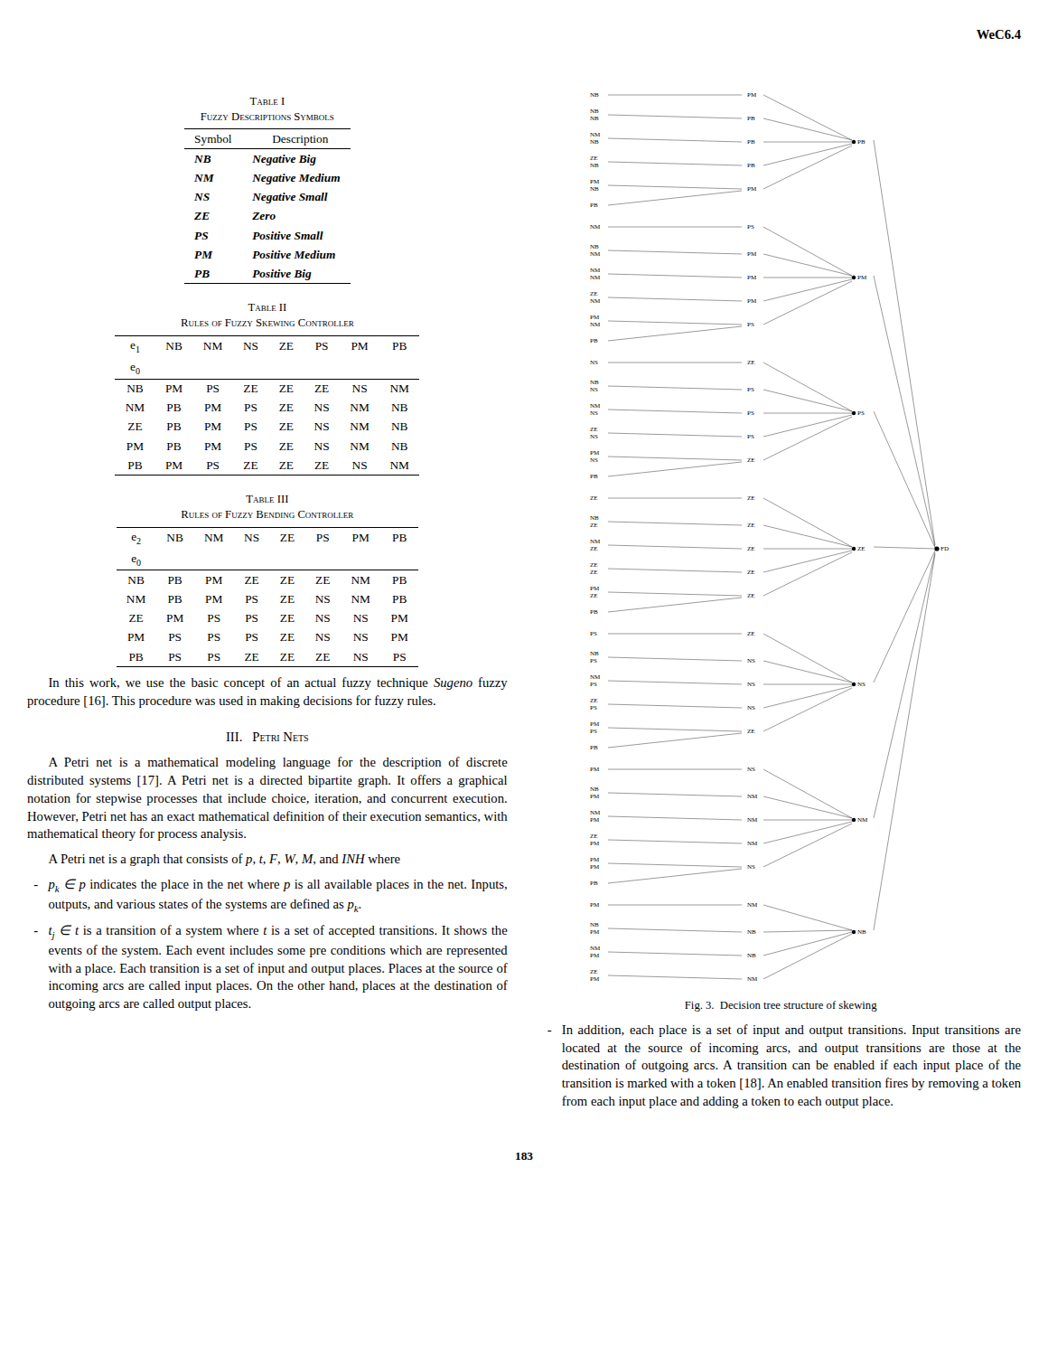WeC6.4
Table I
Fuzzy Descriptions Symbols
| Symbol | Description |
| --- | --- |
| NB | Negative Big |
| NM | Negative Medium |
| NS | Negative Small |
| ZE | Zero |
| PS | Positive Small |
| PM | Positive Medium |
| PB | Positive Big |
Table II
Rules of Fuzzy Skewing Controller
| e 1 | NB | NM | NS | ZE | PS | PM | PB |
| --- | --- | --- | --- | --- | --- | --- | --- |
| e 0 | | | | | | | |
| NB | PM | PS | ZE | ZE | ZE | NS | NM |
| NM | PB | PM | PS | ZE | NS | NM | NB |
| ZE | PB | PM | PS | ZE | NS | NM | NB |
| PM | PB | PM | PS | ZE | NS | NM | NB |
| PB | PM | PS | ZE | ZE | ZE | NS | NM |
Table III
Rules of Fuzzy Bending Controller
| e 2 | NB | NM | NS | ZE | PS | PM | PB |
| --- | --- | --- | --- | --- | --- | --- | --- |
| e 0 | | | | | | | |
| NB | PB | PM | ZE | ZE | ZE | NM | PB |
| NM | PB | PM | PS | ZE | NS | NM | PB |
| ZE | PM | PS | PS | ZE | NS | NS | PM |
| PM | PS | PS | PS | ZE | NS | NS | PM |
| PB | PS | PS | ZE | ZE | ZE | NS | PS |
In this work, we use the basic concept of an actual fuzzy technique Sugeno fuzzy procedure [16]. This procedure was used in making decisions for fuzzy rules.
III. Petri Nets
A Petri net is a mathematical modeling language for the description of discrete distributed systems [17]. A Petri net is a directed bipartite graph. It offers a graphical notation for stepwise processes that include choice, iteration, and concurrent execution. However, Petri net has an exact mathematical definition of their execution semantics, with mathematical theory for process analysis.
A Petri net is a graph that consists of p, t, F, W, M, and INH where
pk ∈ p indicates the place in the net where p is all available places in the net. Inputs, outputs, and various states of the systems are defined as pk.
tj ∈ t is a transition of a system where t is a set of accepted transitions. It shows the events of the system. Each event includes some pre conditions which are represented with a place. Each transition is a set of input and output places. Places at the source of incoming arcs are called input places. On the other hand, places at the destination of outgoing arcs are called output places.
NB NBNB NMNB ZENB PMNB PB NM NBNM NMNM ZENM PMNM PB NS NBNS NMNS ZENS PMNS PB ZE NBZE NMZE ZEZE PMZE PB PS NBPS NMPS ZEPS PMPS PB PM NBPM NMPM ZEPM PMPM PB PM NBPM NMPM ZEPM PM PB PB PB PM PS PM PM PM PS ZE PS PS PS ZE ZE ZE ZE ZE ZE ZE NS NS NS ZE NS NM NM NM NS NM NB NB NM PB PM PS ZE NS NM NB FD
Fig. 3. Decision tree structure of skewing
In addition, each place is a set of input and output transitions. Input transitions are located at the source of incoming arcs, and output transitions are those at the destination of outgoing arcs. A transition can be enabled if each input place of the transition is marked with a token [18]. An enabled transition fires by removing a token from each input place and adding a token to each output place.
183